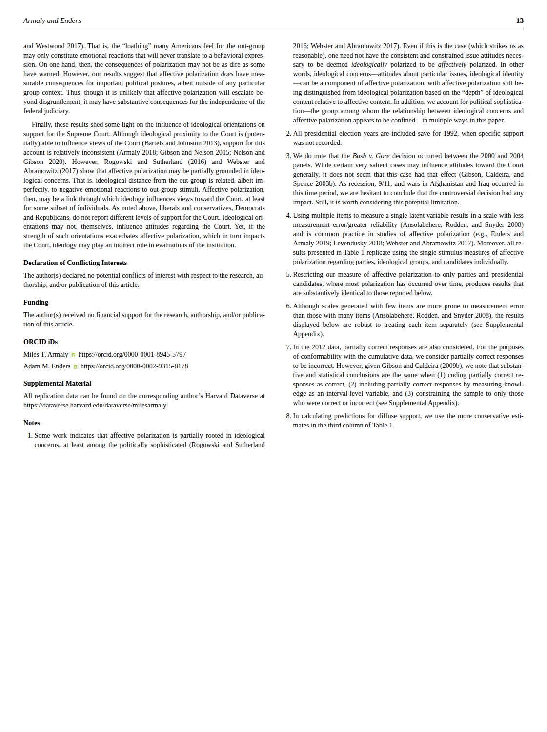Armaly and Enders 13
and Westwood 2017). That is, the “loathing” many Americans feel for the out-group may only constitute emotional reactions that will never translate to a behavioral expression. On one hand, then, the consequences of polarization may not be as dire as some have warned. However, our results suggest that affective polarization does have measurable consequences for important political postures, albeit outside of any particular group context. Thus, though it is unlikely that affective polarization will escalate beyond disgruntlement, it may have substantive consequences for the independence of the federal judiciary.
Finally, these results shed some light on the influence of ideological orientations on support for the Supreme Court. Although ideological proximity to the Court is (potentially) able to influence views of the Court (Bartels and Johnston 2013), support for this account is relatively inconsistent (Armaly 2018; Gibson and Nelson 2015; Nelson and Gibson 2020). However, Rogowski and Sutherland (2016) and Webster and Abramowitz (2017) show that affective polarization may be partially grounded in ideological concerns. That is, ideological distance from the out-group is related, albeit imperfectly, to negative emotional reactions to out-group stimuli. Affective polarization, then, may be a link through which ideology influences views toward the Court, at least for some subset of individuals. As noted above, liberals and conservatives, Democrats and Republicans, do not report different levels of support for the Court. Ideological orientations may not, themselves, influence attitudes regarding the Court. Yet, if the strength of such orientations exacerbates affective polarization, which in turn impacts the Court, ideology may play an indirect role in evaluations of the institution.
Declaration of Conflicting Interests
The author(s) declared no potential conflicts of interest with respect to the research, authorship, and/or publication of this article.
Funding
The author(s) received no financial support for the research, authorship, and/or publication of this article.
ORCID iDs
Miles T. Armaly iD https://orcid.org/0000-0001-8945-5797
Adam M. Enders iD https://orcid.org/0000-0002-9315-8178
Supplemental Material
All replication data can be found on the corresponding author’s Harvard Dataverse at https://dataverse.harvard.edu/dataverse/milesarmaly.
Notes
Some work indicates that affective polarization is partially rooted in ideological concerns, at least among the politically sophisticated (Rogowski and Sutherland 2016; Webster and Abramowitz 2017). Even if this is the case (which strikes us as reasonable), one need not have the consistent and constrained issue attitudes necessary to be deemed ideologically polarized to be affectively polarized. In other words, ideological concerns—attitudes about particular issues, ideological identity—can be a component of affective polarization, with affective polarization still being distinguished from ideological polarization based on the “depth” of ideological content relative to affective content. In addition, we account for political sophistication—the group among whom the relationship between ideological concerns and affective polarization appears to be confined—in multiple ways in this paper.
All presidential election years are included save for 1992, when specific support was not recorded.
We do note that the Bush v. Gore decision occurred between the 2000 and 2004 panels. While certain very salient cases may influence attitudes toward the Court generally, it does not seem that this case had that effect (Gibson, Caldeira, and Spence 2003b). As recession, 9/11, and wars in Afghanistan and Iraq occurred in this time period, we are hesitant to conclude that the controversial decision had any impact. Still, it is worth considering this potential limitation.
Using multiple items to measure a single latent variable results in a scale with less measurement error/greater reliability (Ansolabehere, Rodden, and Snyder 2008) and is common practice in studies of affective polarization (e.g., Enders and Armaly 2019; Levendusky 2018; Webster and Abramowitz 2017). Moreover, all results presented in Table 1 replicate using the single-stimulus measures of affective polarization regarding parties, ideological groups, and candidates individually.
Restricting our measure of affective polarization to only parties and presidential candidates, where most polarization has occurred over time, produces results that are substantively identical to those reported below.
Although scales generated with few items are more prone to measurement error than those with many items (Ansolabehere, Rodden, and Snyder 2008), the results displayed below are robust to treating each item separately (see Supplemental Appendix).
In the 2012 data, partially correct responses are also considered. For the purposes of conformability with the cumulative data, we consider partially correct responses to be incorrect. However, given Gibson and Caldeira (2009b), we note that substantive and statistical conclusions are the same when (1) coding partially correct responses as correct, (2) including partially correct responses by measuring knowledge as an interval-level variable, and (3) constraining the sample to only those who were correct or incorrect (see Supplemental Appendix).
In calculating predictions for diffuse support, we use the more conservative estimates in the third column of Table 1.